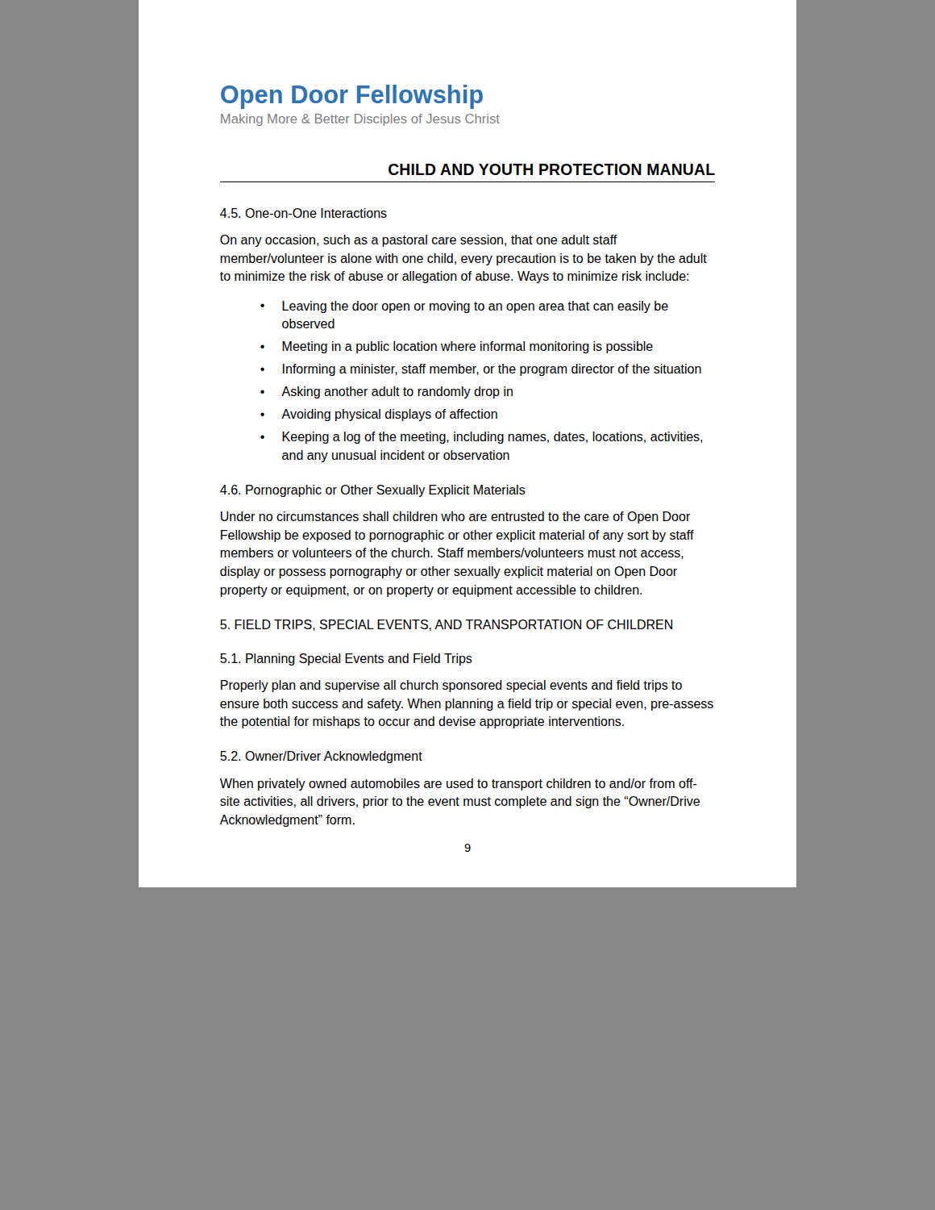Open Door Fellowship
Making More & Better Disciples of Jesus Christ
CHILD AND YOUTH PROTECTION MANUAL
4.5. One-on-One Interactions
On any occasion, such as a pastoral care session, that one adult staff member/volunteer is alone with one child, every precaution is to be taken by the adult to minimize the risk of abuse or allegation of abuse. Ways to minimize risk include:
Leaving the door open or moving to an open area that can easily be observed
Meeting in a public location where informal monitoring is possible
Informing a minister, staff member, or the program director of the situation
Asking another adult to randomly drop in
Avoiding physical displays of affection
Keeping a log of the meeting, including names, dates, locations, activities, and any unusual incident or observation
4.6. Pornographic or Other Sexually Explicit Materials
Under no circumstances shall children who are entrusted to the care of Open Door Fellowship be exposed to pornographic or other explicit material of any sort by staff members or volunteers of the church. Staff members/volunteers must not access, display or possess pornography or other sexually explicit material on Open Door property or equipment, or on property or equipment accessible to children.
5. FIELD TRIPS, SPECIAL EVENTS, AND TRANSPORTATION OF CHILDREN
5.1. Planning Special Events and Field Trips
Properly plan and supervise all church sponsored special events and field trips to ensure both success and safety. When planning a field trip or special even, pre-assess the potential for mishaps to occur and devise appropriate interventions.
5.2. Owner/Driver Acknowledgment
When privately owned automobiles are used to transport children to and/or from off-site activities, all drivers, prior to the event must complete and sign the “Owner/Drive Acknowledgment” form.
9